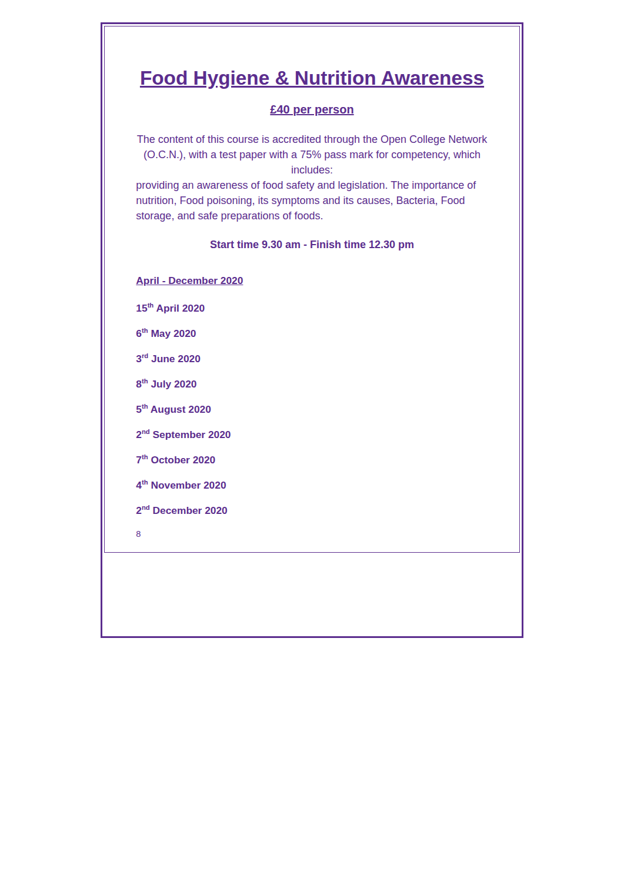Food Hygiene & Nutrition Awareness
£40 per person
The content of this course is accredited through the Open College Network (O.C.N.), with a test paper with a 75% pass mark for competency, which includes:
providing an awareness of food safety and legislation. The importance of nutrition, Food poisoning, its symptoms and its causes, Bacteria, Food storage, and safe preparations of foods.
Start time 9.30 am - Finish time 12.30 pm
April - December 2020
15th April 2020
6th May 2020
3rd June 2020
8th July 2020
5th August 2020
2nd September 2020
7th October 2020
4th November 2020
2nd December 2020
8